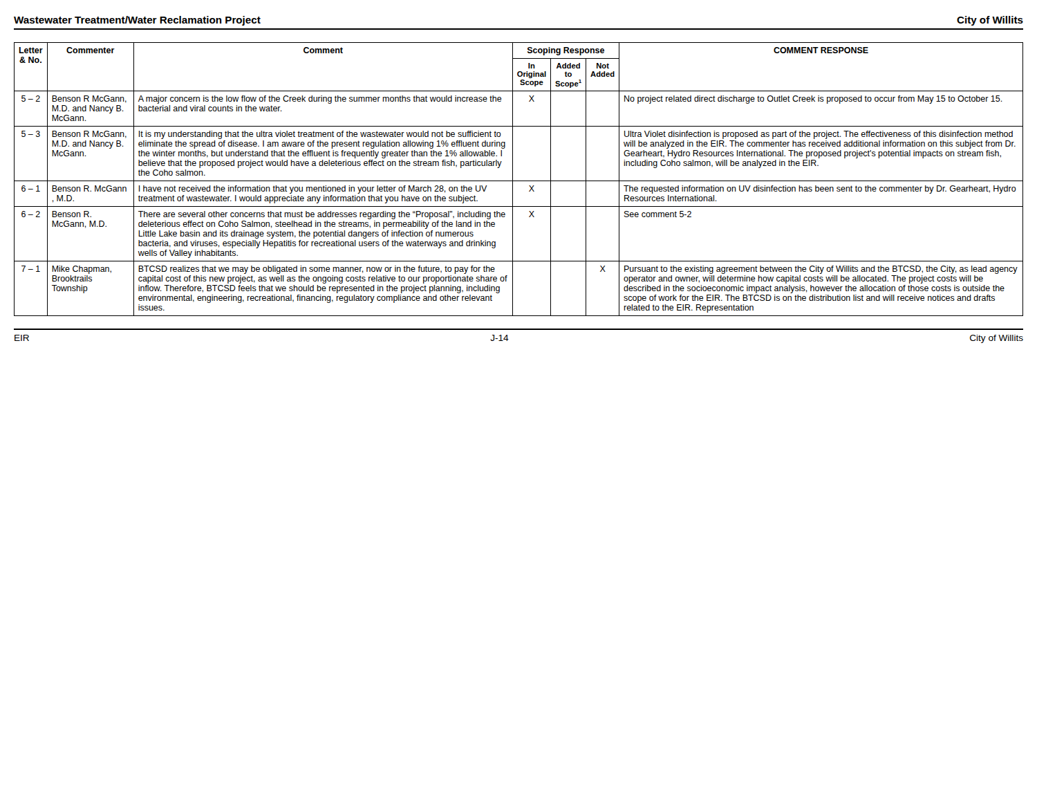Wastewater Treatment/Water Reclamation Project City of Willits
| Letter & No. | Commenter | Comment | Scoping Response | COMMENT RESPONSE |
| --- | --- | --- | --- | --- |
| In Original Scope | Added to Scope 1 | Not Added |
| 5 – 2 | Benson R McGann, M.D. and Nancy B. McGann. | A major concern is the low flow of the Creek during the summer months that would increase the bacterial and viral counts in the water. | X | | | No project related direct discharge to Outlet Creek is proposed to occur from May 15 to October 15. |
| 5 – 3 | Benson R McGann, M.D. and Nancy B. McGann. | It is my understanding that the ultra violet treatment of the wastewater would not be sufficient to eliminate the spread of disease. I am aware of the present regulation allowing 1% effluent during the winter months, but understand that the effluent is frequently greater than the 1% allowable. I believe that the proposed project would have a deleterious effect on the stream fish, particularly the Coho salmon. | | | | Ultra Violet disinfection is proposed as part of the project. The effectiveness of this disinfection method will be analyzed in the EIR. The commenter has received additional information on this subject from Dr. Gearheart, Hydro Resources International. The proposed project's potential impacts on stream fish, including Coho salmon, will be analyzed in the EIR. |
| 6 – 1 | Benson R. McGann , M.D. | I have not received the information that you mentioned in your letter of March 28, on the UV treatment of wastewater. I would appreciate any information that you have on the subject. | X | | | The requested information on UV disinfection has been sent to the commenter by Dr. Gearheart, Hydro Resources International. |
| 6 – 2 | Benson R. McGann, M.D. | There are several other concerns that must be addresses regarding the “Proposal”, including the deleterious effect on Coho Salmon, steelhead in the streams, in permeability of the land in the Little Lake basin and its drainage system, the potential dangers of infection of numerous bacteria, and viruses, especially Hepatitis for recreational users of the waterways and drinking wells of Valley inhabitants. | X | | | See comment 5-2 |
| 7 – 1 | Mike Chapman, Brooktrails Township | BTCSD realizes that we may be obligated in some manner, now or in the future, to pay for the capital cost of this new project, as well as the ongoing costs relative to our proportionate share of inflow. Therefore, BTCSD feels that we should be represented in the project planning, including environmental, engineering, recreational, financing, regulatory compliance and other relevant issues. | | | X | Pursuant to the existing agreement between the City of Willits and the BTCSD, the City, as lead agency operator and owner, will determine how capital costs will be allocated. The project costs will be described in the socioeconomic impact analysis, however the allocation of those costs is outside the scope of work for the EIR. The BTCSD is on the distribution list and will receive notices and drafts related to the EIR. Representation |
EIR J-14 City of Willits